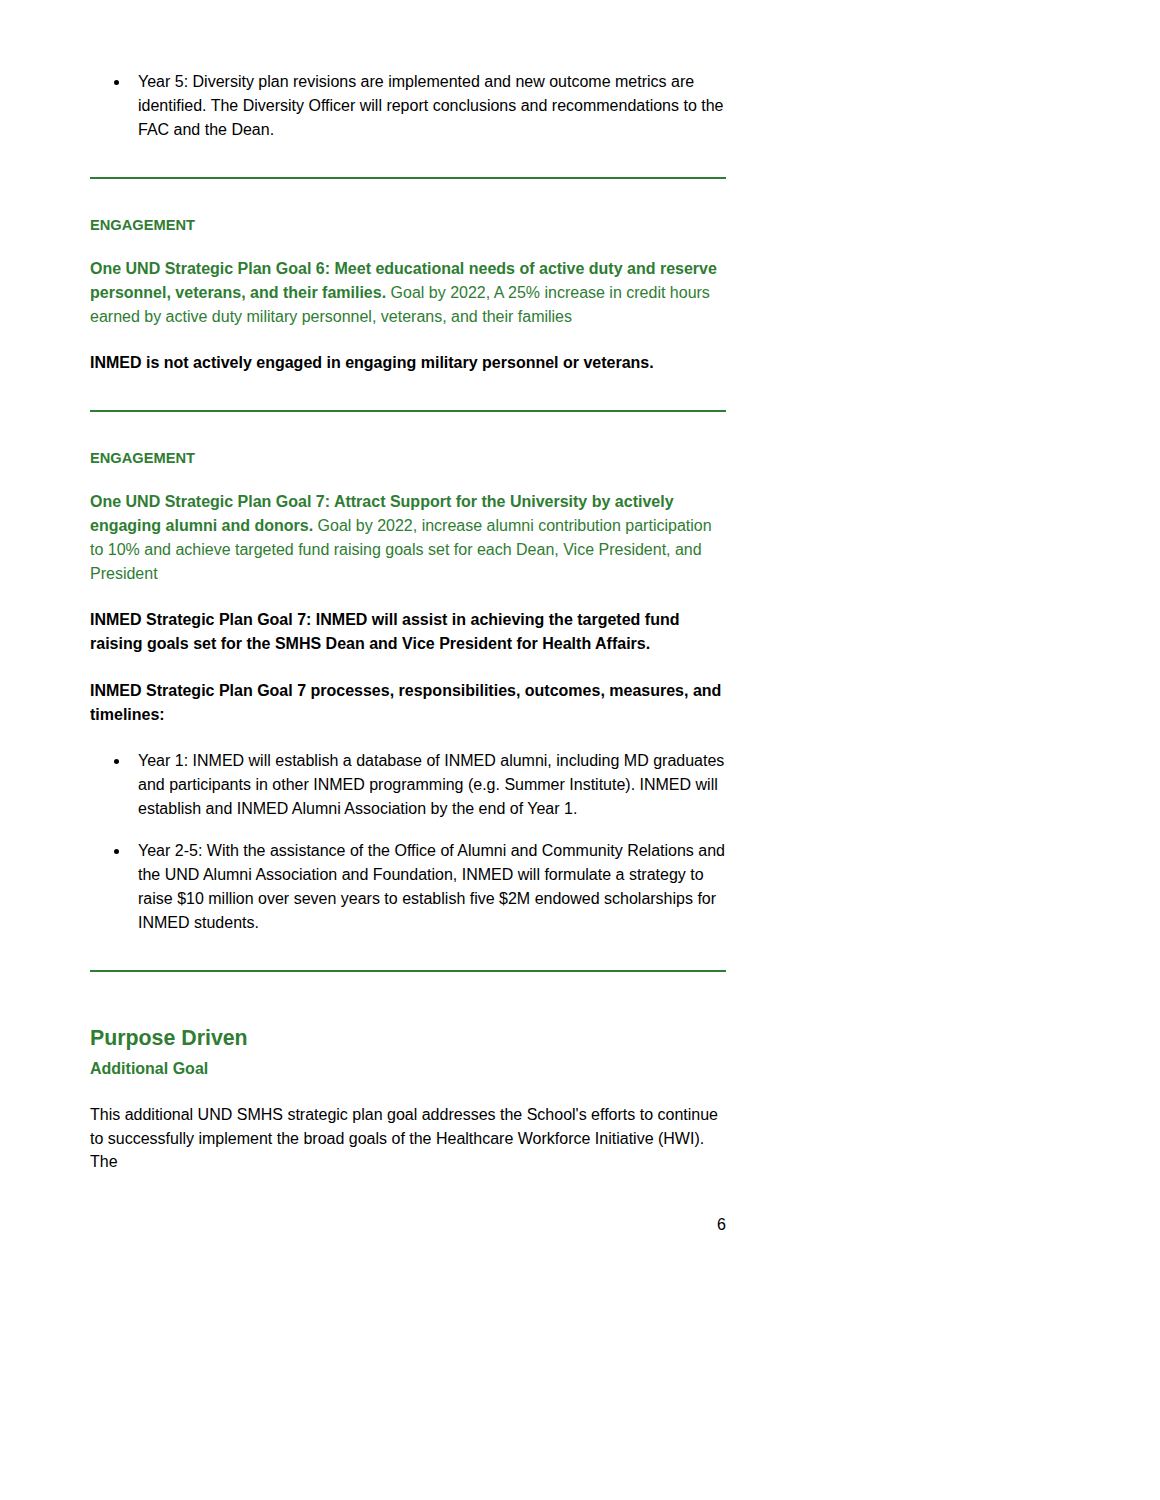Year 5: Diversity plan revisions are implemented and new outcome metrics are identified. The Diversity Officer will report conclusions and recommendations to the FAC and the Dean.
ENGAGEMENT
One UND Strategic Plan Goal 6: Meet educational needs of active duty and reserve personnel, veterans, and their families. Goal by 2022, A 25% increase in credit hours earned by active duty military personnel, veterans, and their families
INMED is not actively engaged in engaging military personnel or veterans.
ENGAGEMENT
One UND Strategic Plan Goal 7: Attract Support for the University by actively engaging alumni and donors. Goal by 2022, increase alumni contribution participation to 10% and achieve targeted fund raising goals set for each Dean, Vice President, and President
INMED Strategic Plan Goal 7: INMED will assist in achieving the targeted fund raising goals set for the SMHS Dean and Vice President for Health Affairs.
INMED Strategic Plan Goal 7 processes, responsibilities, outcomes, measures, and timelines:
Year 1: INMED will establish a database of INMED alumni, including MD graduates and participants in other INMED programming (e.g. Summer Institute). INMED will establish and INMED Alumni Association by the end of Year 1.
Year 2-5: With the assistance of the Office of Alumni and Community Relations and the UND Alumni Association and Foundation, INMED will formulate a strategy to raise $10 million over seven years to establish five $2M endowed scholarships for INMED students.
Purpose Driven
Additional Goal
This additional UND SMHS strategic plan goal addresses the School's efforts to continue to successfully implement the broad goals of the Healthcare Workforce Initiative (HWI). The
6